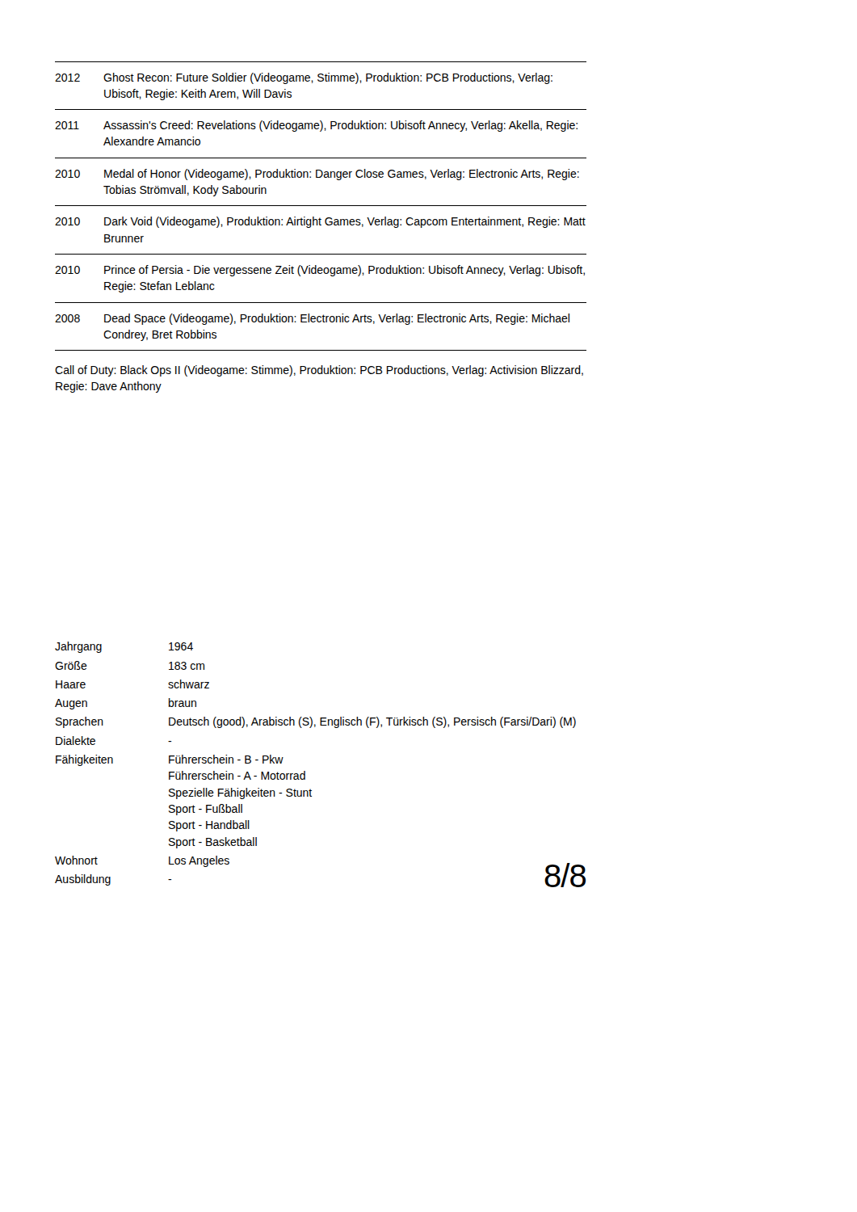| 2012 | Ghost Recon: Future Soldier (Videogame, Stimme), Produktion: PCB Productions, Verlag: Ubisoft, Regie: Keith Arem, Will Davis |
| 2011 | Assassin's Creed: Revelations (Videogame), Produktion: Ubisoft Annecy, Verlag: Akella, Regie: Alexandre Amancio |
| 2010 | Medal of Honor (Videogame), Produktion: Danger Close Games, Verlag: Electronic Arts, Regie: Tobias Strömvall, Kody Sabourin |
| 2010 | Dark Void (Videogame), Produktion: Airtight Games, Verlag: Capcom Entertainment, Regie: Matt Brunner |
| 2010 | Prince of Persia - Die vergessene Zeit (Videogame), Produktion: Ubisoft Annecy, Verlag: Ubisoft, Regie: Stefan Leblanc |
| 2008 | Dead Space (Videogame), Produktion: Electronic Arts, Verlag: Electronic Arts, Regie: Michael Condrey, Bret Robbins |
Call of Duty: Black Ops II (Videogame: Stimme), Produktion: PCB Productions, Verlag: Activision Blizzard, Regie: Dave Anthony
| Jahrgang | 1964 |
| Größe | 183 cm |
| Haare | schwarz |
| Augen | braun |
| Sprachen | Deutsch (good), Arabisch (S), Englisch (F), Türkisch (S), Persisch (Farsi/Dari) (M) |
| Dialekte | - |
| Fähigkeiten | Führerschein - B - Pkw Führerschein - A - Motorrad Spezielle Fähigkeiten - Stunt Sport - Fußball Sport - Handball Sport - Basketball |
| Wohnort | Los Angeles |
| Ausbildung | - |
8/8